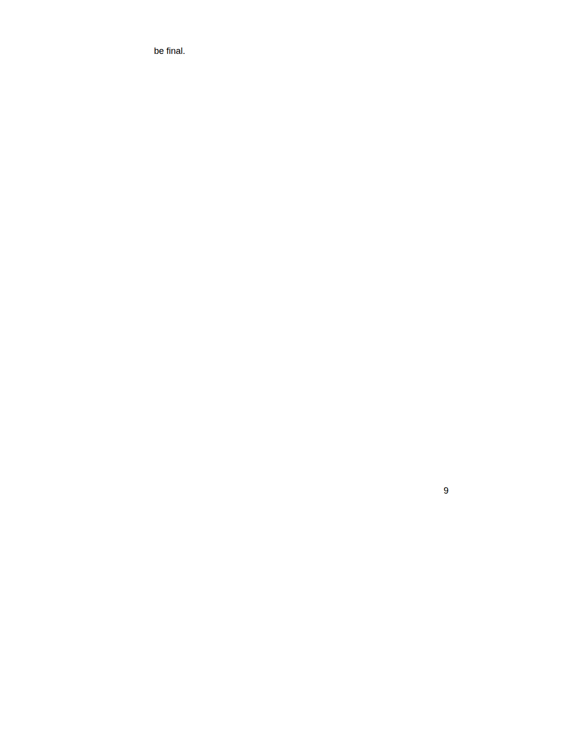be final.
9